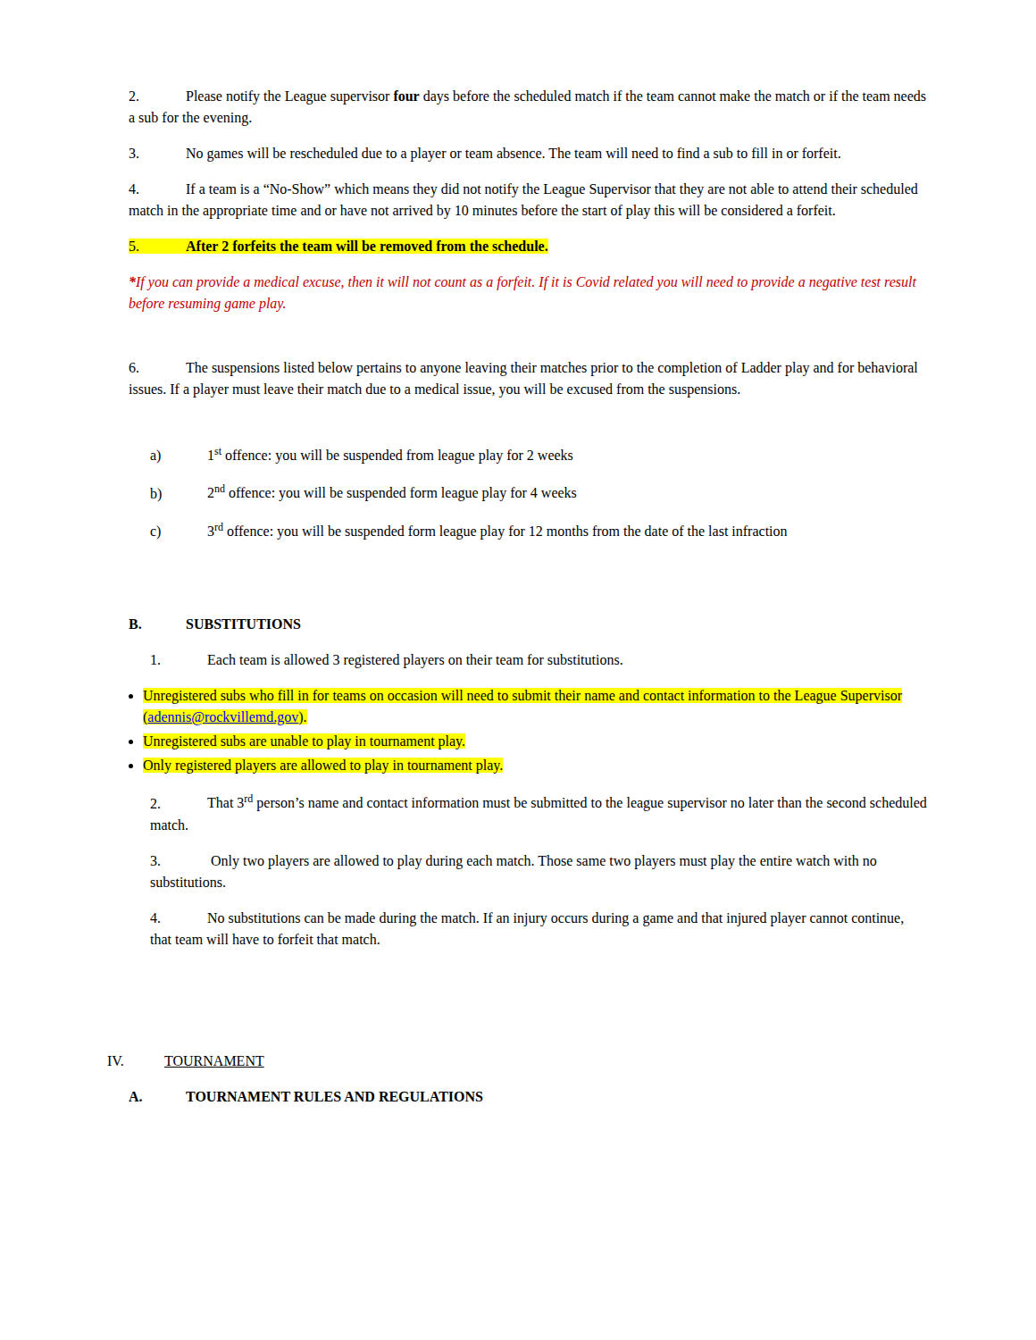2. Please notify the League supervisor four days before the scheduled match if the team cannot make the match or if the team needs a sub for the evening.
3. No games will be rescheduled due to a player or team absence. The team will need to find a sub to fill in or forfeit.
4. If a team is a “No-Show” which means they did not notify the League Supervisor that they are not able to attend their scheduled match in the appropriate time and or have not arrived by 10 minutes before the start of play this will be considered a forfeit.
5. After 2 forfeits the team will be removed from the schedule.
*If you can provide a medical excuse, then it will not count as a forfeit. If it is Covid related you will need to provide a negative test result before resuming game play.
6. The suspensions listed below pertains to anyone leaving their matches prior to the completion of Ladder play and for behavioral issues. If a player must leave their match due to a medical issue, you will be excused from the suspensions.
a) 1st offence: you will be suspended from league play for 2 weeks
b) 2nd offence: you will be suspended form league play for 4 weeks
c) 3rd offence: you will be suspended form league play for 12 months from the date of the last infraction
B. SUBSTITUTIONS
1. Each team is allowed 3 registered players on their team for substitutions.
Unregistered subs who fill in for teams on occasion will need to submit their name and contact information to the League Supervisor (adennis@rockvillemd.gov).
Unregistered subs are unable to play in tournament play.
Only registered players are allowed to play in tournament play.
2. That 3rd person’s name and contact information must be submitted to the league supervisor no later than the second scheduled match.
3. Only two players are allowed to play during each match. Those same two players must play the entire watch with no substitutions.
4. No substitutions can be made during the match. If an injury occurs during a game and that injured player cannot continue, that team will have to forfeit that match.
IV. TOURNAMENT
A. TOURNAMENT RULES AND REGULATIONS